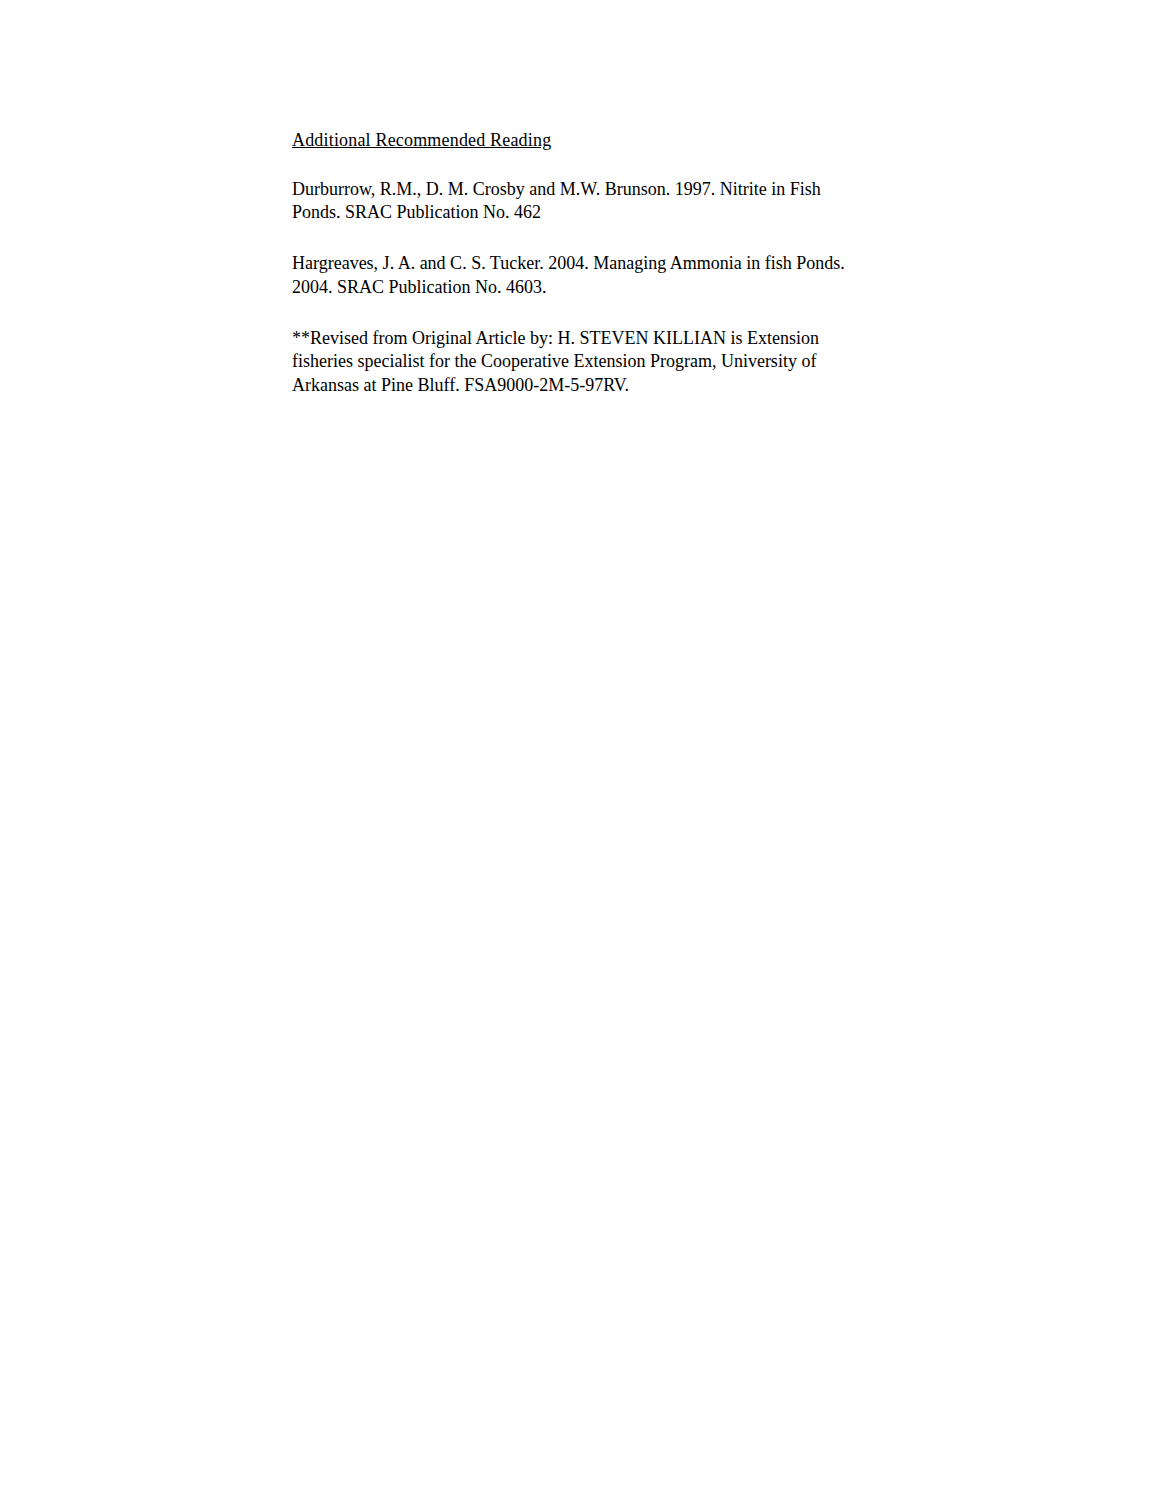Additional Recommended Reading
Durburrow, R.M., D. M. Crosby and M.W. Brunson. 1997. Nitrite in Fish Ponds. SRAC Publication No. 462
Hargreaves, J. A. and C. S. Tucker. 2004. Managing Ammonia in fish Ponds. 2004. SRAC Publication No. 4603.
**Revised from Original Article by: H. STEVEN KILLIAN is Extension fisheries specialist for the Cooperative Extension Program, University of Arkansas at Pine Bluff. FSA9000-2M-5-97RV.